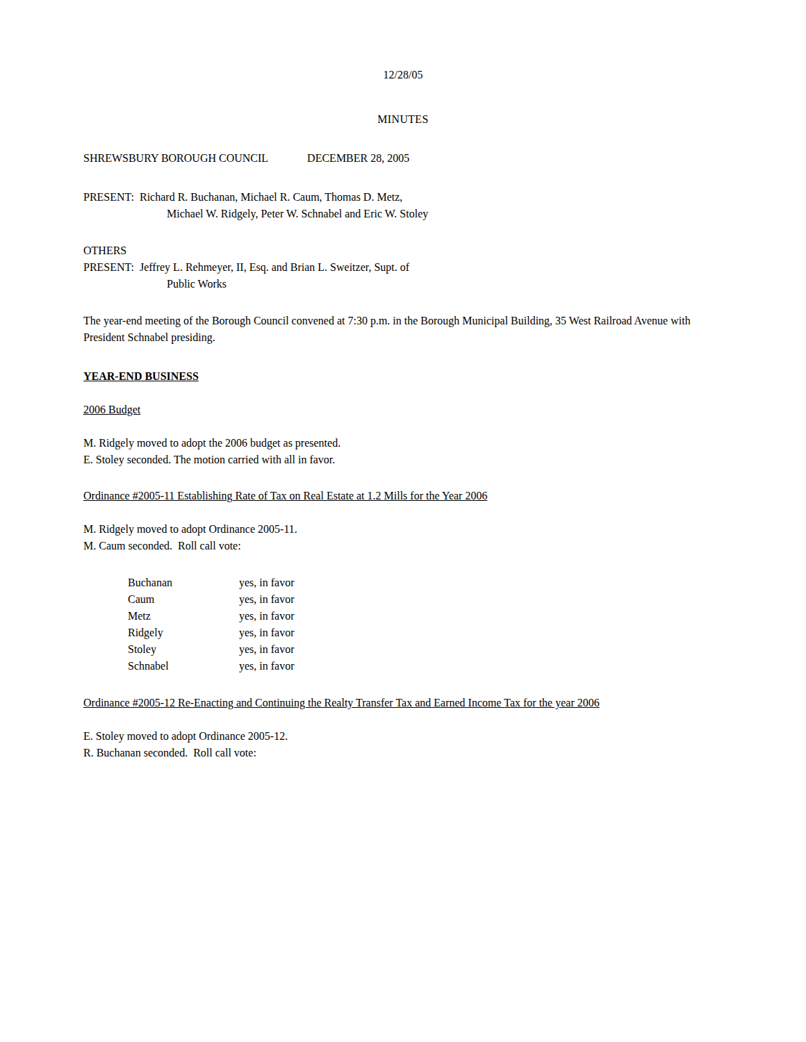12/28/05
MINUTES
SHREWSBURY BOROUGH COUNCIL DECEMBER 28, 2005
PRESENT: Richard R. Buchanan, Michael R. Caum, Thomas D. Metz,
Michael W. Ridgely, Peter W. Schnabel and Eric W. Stoley
OTHERS
PRESENT: Jeffrey L. Rehmeyer, II, Esq. and Brian L. Sweitzer, Supt. of
Public Works
The year-end meeting of the Borough Council convened at 7:30 p.m. in the Borough Municipal Building, 35 West Railroad Avenue with President Schnabel presiding.
YEAR-END BUSINESS
2006 Budget
M. Ridgely moved to adopt the 2006 budget as presented.
E. Stoley seconded. The motion carried with all in favor.
Ordinance #2005-11 Establishing Rate of Tax on Real Estate at 1.2 Mills for the Year 2006
M. Ridgely moved to adopt Ordinance 2005-11.
M. Caum seconded. Roll call vote:
| Buchanan | yes, in favor |
| Caum | yes, in favor |
| Metz | yes, in favor |
| Ridgely | yes, in favor |
| Stoley | yes, in favor |
| Schnabel | yes, in favor |
Ordinance #2005-12 Re-Enacting and Continuing the Realty Transfer Tax and Earned Income Tax for the year 2006
E. Stoley moved to adopt Ordinance 2005-12.
R. Buchanan seconded. Roll call vote: